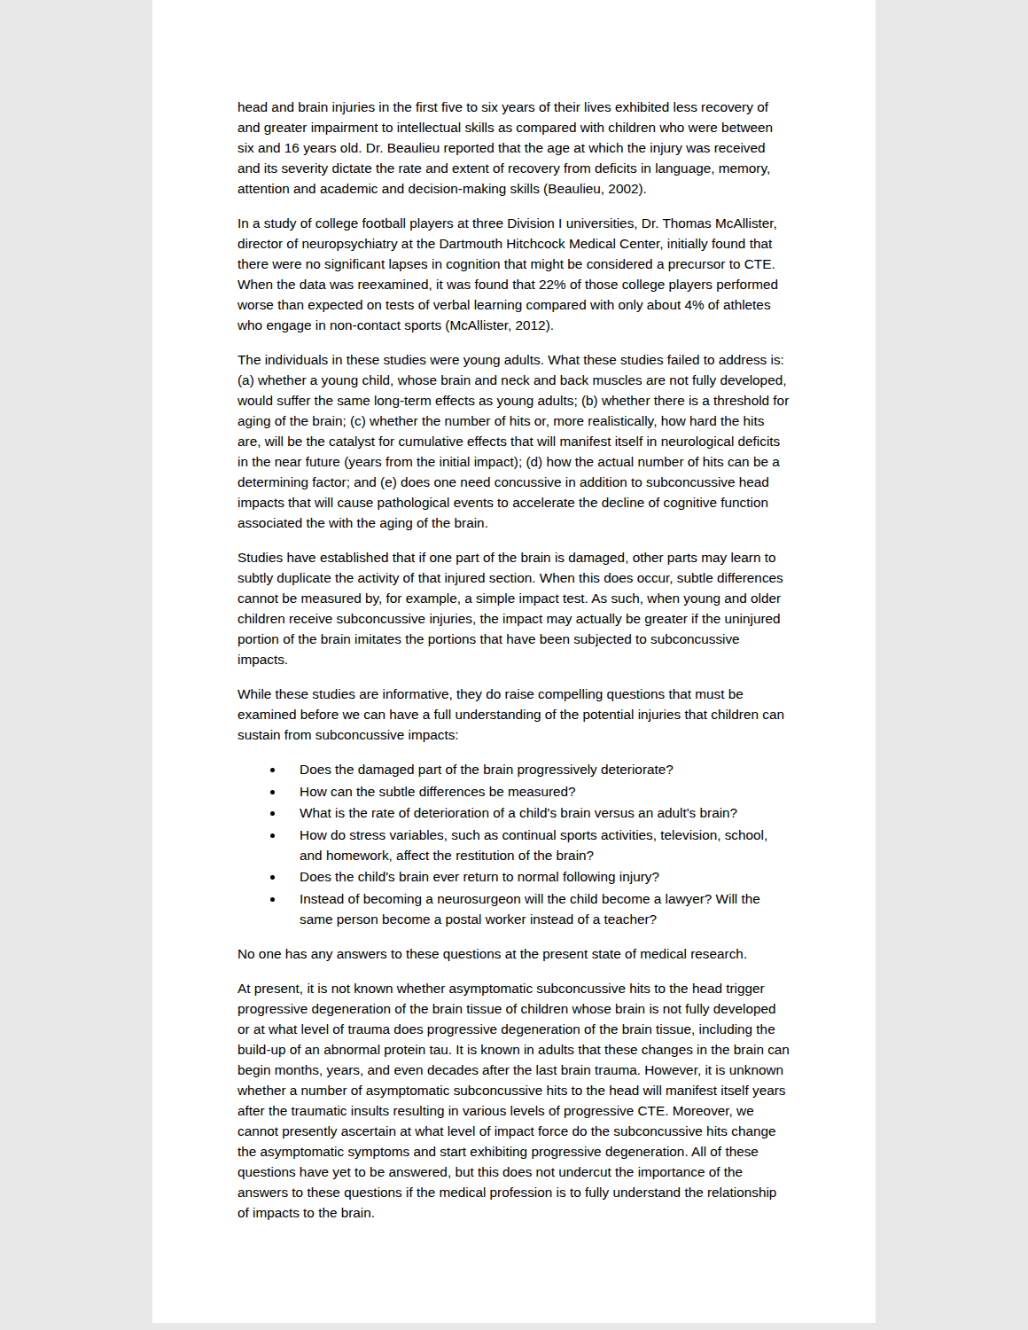head and brain injuries in the first five to six years of their lives exhibited less recovery of and greater impairment to intellectual skills as compared with children who were between six and 16 years old. Dr. Beaulieu reported that the age at which the injury was received and its severity dictate the rate and extent of recovery from deficits in language, memory, attention and academic and decision-making skills (Beaulieu, 2002).
In a study of college football players at three Division I universities, Dr. Thomas McAllister, director of neuropsychiatry at the Dartmouth Hitchcock Medical Center, initially found that there were no significant lapses in cognition that might be considered a precursor to CTE. When the data was reexamined, it was found that 22% of those college players performed worse than expected on tests of verbal learning compared with only about 4% of athletes who engage in non-contact sports (McAllister, 2012).
The individuals in these studies were young adults. What these studies failed to address is: (a) whether a young child, whose brain and neck and back muscles are not fully developed, would suffer the same long-term effects as young adults; (b) whether there is a threshold for aging of the brain; (c) whether the number of hits or, more realistically, how hard the hits are, will be the catalyst for cumulative effects that will manifest itself in neurological deficits in the near future (years from the initial impact); (d) how the actual number of hits can be a determining factor; and (e) does one need concussive in addition to subconcussive head impacts that will cause pathological events to accelerate the decline of cognitive function associated the with the aging of the brain.
Studies have established that if one part of the brain is damaged, other parts may learn to subtly duplicate the activity of that injured section. When this does occur, subtle differences cannot be measured by, for example, a simple impact test. As such, when young and older children receive subconcussive injuries, the impact may actually be greater if the uninjured portion of the brain imitates the portions that have been subjected to subconcussive impacts.
While these studies are informative, they do raise compelling questions that must be examined before we can have a full understanding of the potential injuries that children can sustain from subconcussive impacts:
Does the damaged part of the brain progressively deteriorate?
How can the subtle differences be measured?
What is the rate of deterioration of a child's brain versus an adult's brain?
How do stress variables, such as continual sports activities, television, school, and homework, affect the restitution of the brain?
Does the child's brain ever return to normal following injury?
Instead of becoming a neurosurgeon will the child become a lawyer? Will the same person become a postal worker instead of a teacher?
No one has any answers to these questions at the present state of medical research.
At present, it is not known whether asymptomatic subconcussive hits to the head trigger progressive degeneration of the brain tissue of children whose brain is not fully developed or at what level of trauma does progressive degeneration of the brain tissue, including the build-up of an abnormal protein tau. It is known in adults that these changes in the brain can begin months, years, and even decades after the last brain trauma. However, it is unknown whether a number of asymptomatic subconcussive hits to the head will manifest itself years after the traumatic insults resulting in various levels of progressive CTE. Moreover, we cannot presently ascertain at what level of impact force do the subconcussive hits change the asymptomatic symptoms and start exhibiting progressive degeneration. All of these questions have yet to be answered, but this does not undercut the importance of the answers to these questions if the medical profession is to fully understand the relationship of impacts to the brain.